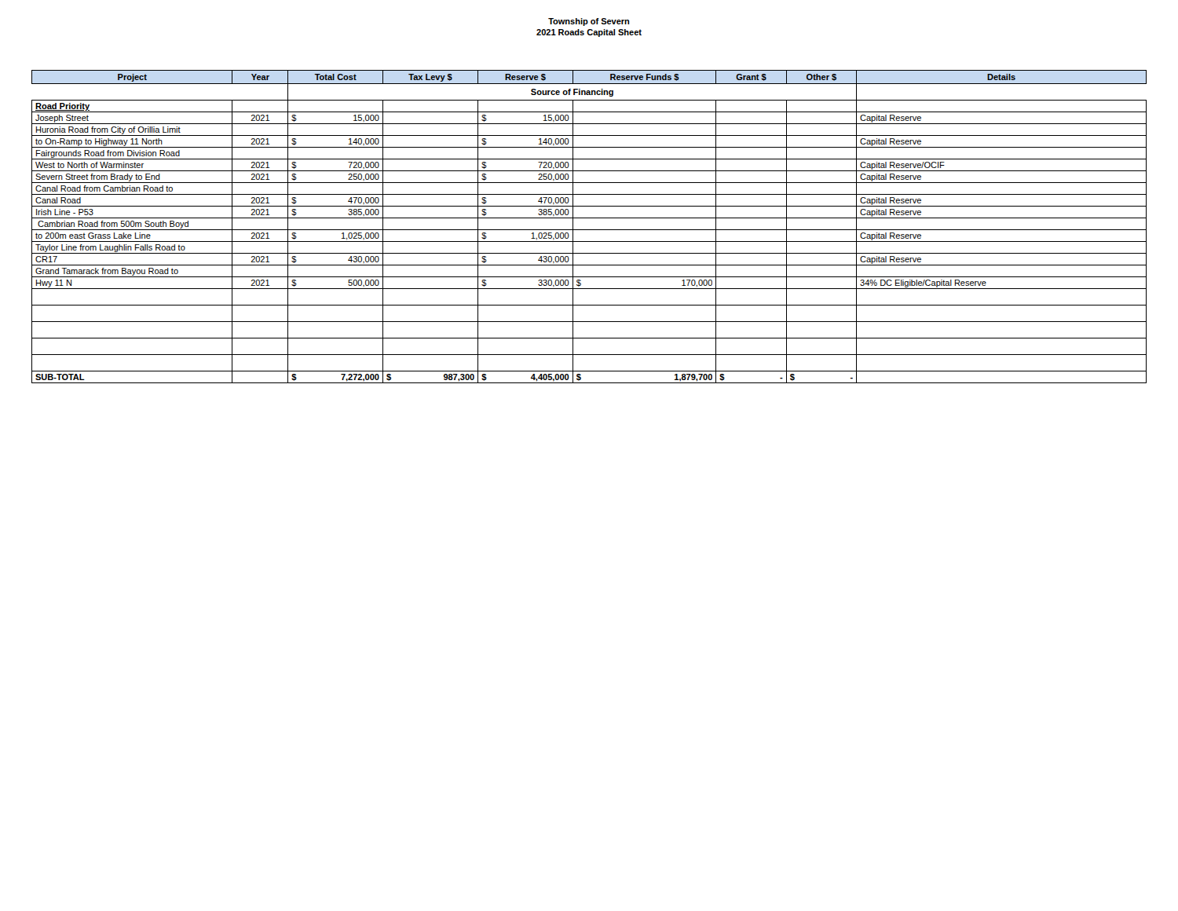Township of Severn
2021 Roads Capital Sheet
| | | Source of Financing | |
| Project | Year | Total Cost | Tax Levy $ | Reserve $ | Reserve Funds $ | Grant $ | Other $ | Details |
| Road Priority | | | | | | | | |
| Joseph Street | 2021 | $ 15,000 | | $ 15,000 | | | | Capital Reserve |
| Huronia Road from City of Orillia Limit | | | | | | | | |
| to On-Ramp to Highway 11 North | 2021 | $ 140,000 | | $ 140,000 | | | | Capital Reserve |
| Fairgrounds Road from Division Road | | | | | | | | |
| West to North of Warminster | 2021 | $ 720,000 | | $ 720,000 | | | | Capital Reserve/OCIF |
| Severn Street from Brady to End | 2021 | $ 250,000 | | $ 250,000 | | | | Capital Reserve |
| Canal Road from Cambrian Road to | | | | | | | | |
| Canal Road | 2021 | $ 470,000 | | $ 470,000 | | | | Capital Reserve |
| Irish Line - P53 | 2021 | $ 385,000 | | $ 385,000 | | | | Capital Reserve |
| Cambrian Road from 500m South Boyd | | | | | | | | |
| to 200m east Grass Lake Line | 2021 | $ 1,025,000 | | $ 1,025,000 | | | | Capital Reserve |
| Taylor Line from Laughlin Falls Road to | | | | | | | | |
| CR17 | 2021 | $ 430,000 | | $ 430,000 | | | | Capital Reserve |
| Grand Tamarack from Bayou Road to | | | | | | | | |
| Hwy 11 N | 2021 | $ 500,000 | | $ 330,000 | $ 170,000 | | | 34% DC Eligible/Capital Reserve |
| SUB-TOTAL | | $ 7,272,000 | $ 987,300 | $ 4,405,000 | $ 1,879,700 | $ - | $ - | |